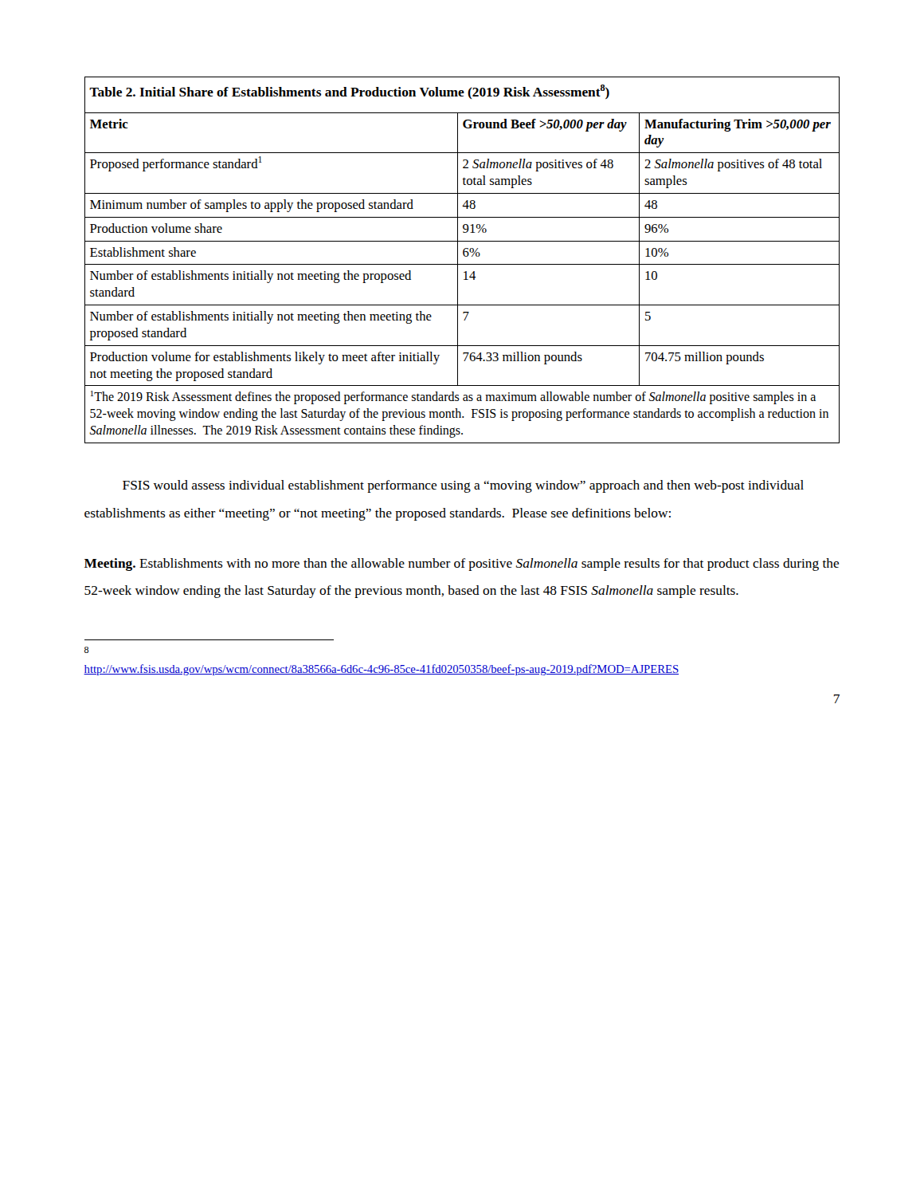Table 2. Initial Share of Establishments and Production Volume (2019 Risk Assessment 8 )
| Metric | Ground Beef >50,000 per day | Manufacturing Trim >50,000 per day |
| --- | --- | --- |
| Proposed performance standard 1 | 2 Salmonella positives of 48 total samples | 2 Salmonella positives of 48 total samples |
| Minimum number of samples to apply the proposed standard | 48 | 48 |
| Production volume share | 91% | 96% |
| Establishment share | 6% | 10% |
| Number of establishments initially not meeting the proposed standard | 14 | 10 |
| Number of establishments initially not meeting then meeting the proposed standard | 7 | 5 |
| Production volume for establishments likely to meet after initially not meeting the proposed standard | 764.33 million pounds | 704.75 million pounds |
| 1 The 2019 Risk Assessment defines the proposed performance standards as a maximum allowable number of Salmonella positive samples in a 52-week moving window ending the last Saturday of the previous month. FSIS is proposing performance standards to accomplish a reduction in Salmonella illnesses. The 2019 Risk Assessment contains these findings. |
FSIS would assess individual establishment performance using a “moving window” approach and then web-post individual establishments as either “meeting” or “not meeting” the proposed standards. Please see definitions below:
Meeting. Establishments with no more than the allowable number of positive Salmonella sample results for that product class during the 52-week window ending the last Saturday of the previous month, based on the last 48 FSIS Salmonella sample results.
8
http://www.fsis.usda.gov/wps/wcm/connect/8a38566a-6d6c-4c96-85ce-41fd02050358/beef-ps-aug-2019.pdf?MOD=AJPERES
7